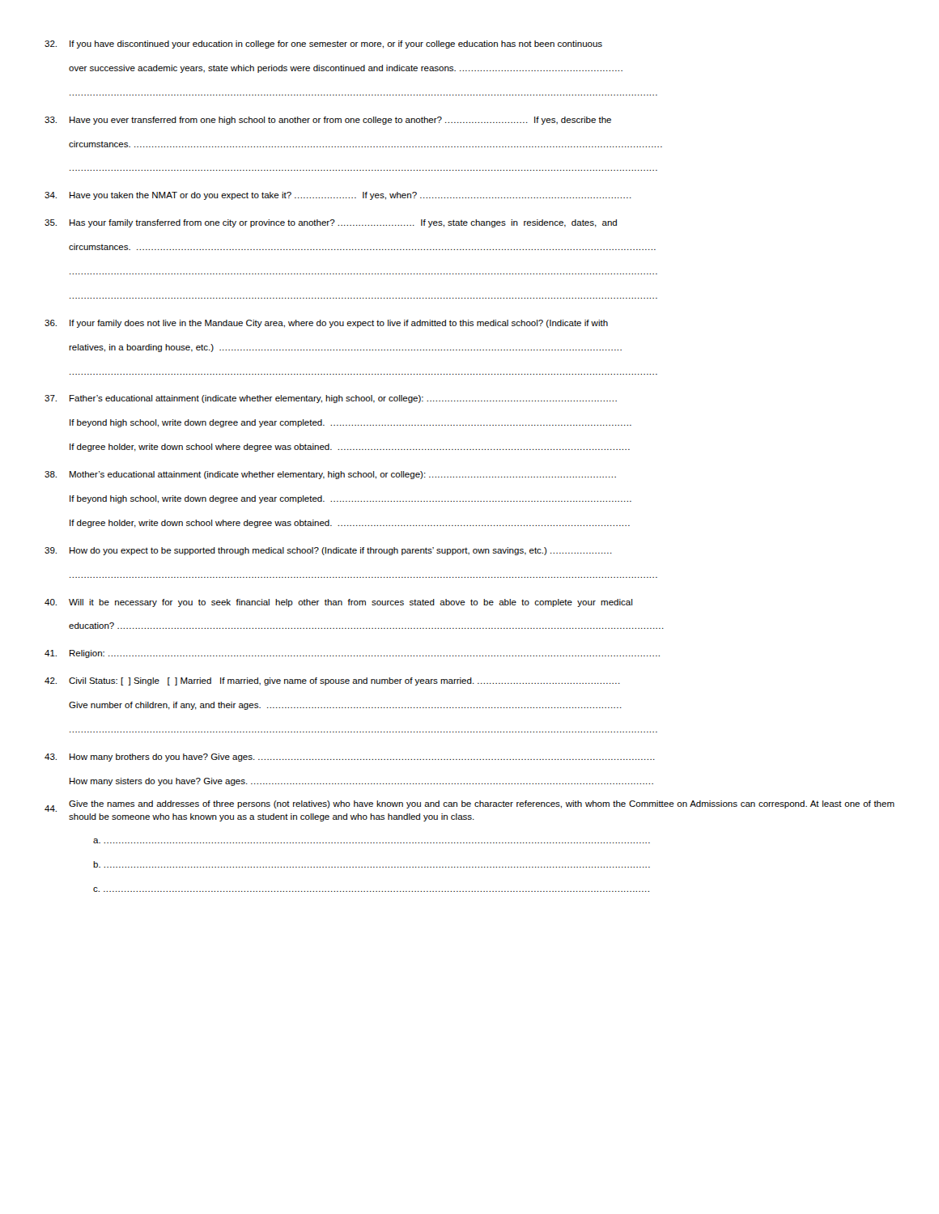32. If you have discontinued your education in college for one semester or more, or if your college education has not been continuous over successive academic years, state which periods were discontinued and indicate reasons. ....................................................... .....................................................................................................................................................................................................
33. Have you ever transferred from one high school to another or from one college to another? ............................ If yes, describe the circumstances. ................................................................................................................................................................................. .....................................................................................................................................................................................................
34. Have you taken the NMAT or do you expect to take it? ..................... If yes, when? .......................................................................
35. Has your family transferred from one city or province to another? .......................... If yes, state changes in residence, dates, and circumstances. .............................................................................................................................................................................. ..................................................................................................................................................................................................... .....................................................................................................................................................................................................
36. If your family does not live in the Mandaue City area, where do you expect to live if admitted to this medical school? (Indicate if with relatives, in a boarding house, etc.) ....................................................................................................................................... .....................................................................................................................................................................................................
37. Father’s educational attainment (indicate whether elementary, high school, or college): ................................................................ If beyond high school, write down degree and year completed. ..................................................................................................... If degree holder, write down school where degree was obtained. ..................................................................................................
38. Mother’s educational attainment (indicate whether elementary, high school, or college): ............................................................... If beyond high school, write down degree and year completed. ..................................................................................................... If degree holder, write down school where degree was obtained. ..................................................................................................
39. How do you expect to be supported through medical school? (Indicate if through parents’ support, own savings, etc.) ..................... .....................................................................................................................................................................................................
40. Will it be necessary for you to seek financial help other than from sources stated above to be able to complete your medical education? .......................................................................................................................................................................................
41. Religion: .........................................................................................................................................................................................
42. Civil Status: [ ] Single [ ] Married If married, give name of spouse and number of years married. ................................................ Give number of children, if any, and their ages. ....................................................................................................................... .....................................................................................................................................................................................................
43. How many brothers do you have? Give ages. ..................................................................................................................................... How many sisters do you have? Give ages. .......................................................................................................................................
44. Give the names and addresses of three persons (not relatives) who have known you and can be character references, with whom the Committee on Admissions can correspond. At least one of them should be someone who has known you as a student in college and who has handled you in class.
a. .......................................................................................................................................................................................
b. .......................................................................................................................................................................................
c. .......................................................................................................................................................................................